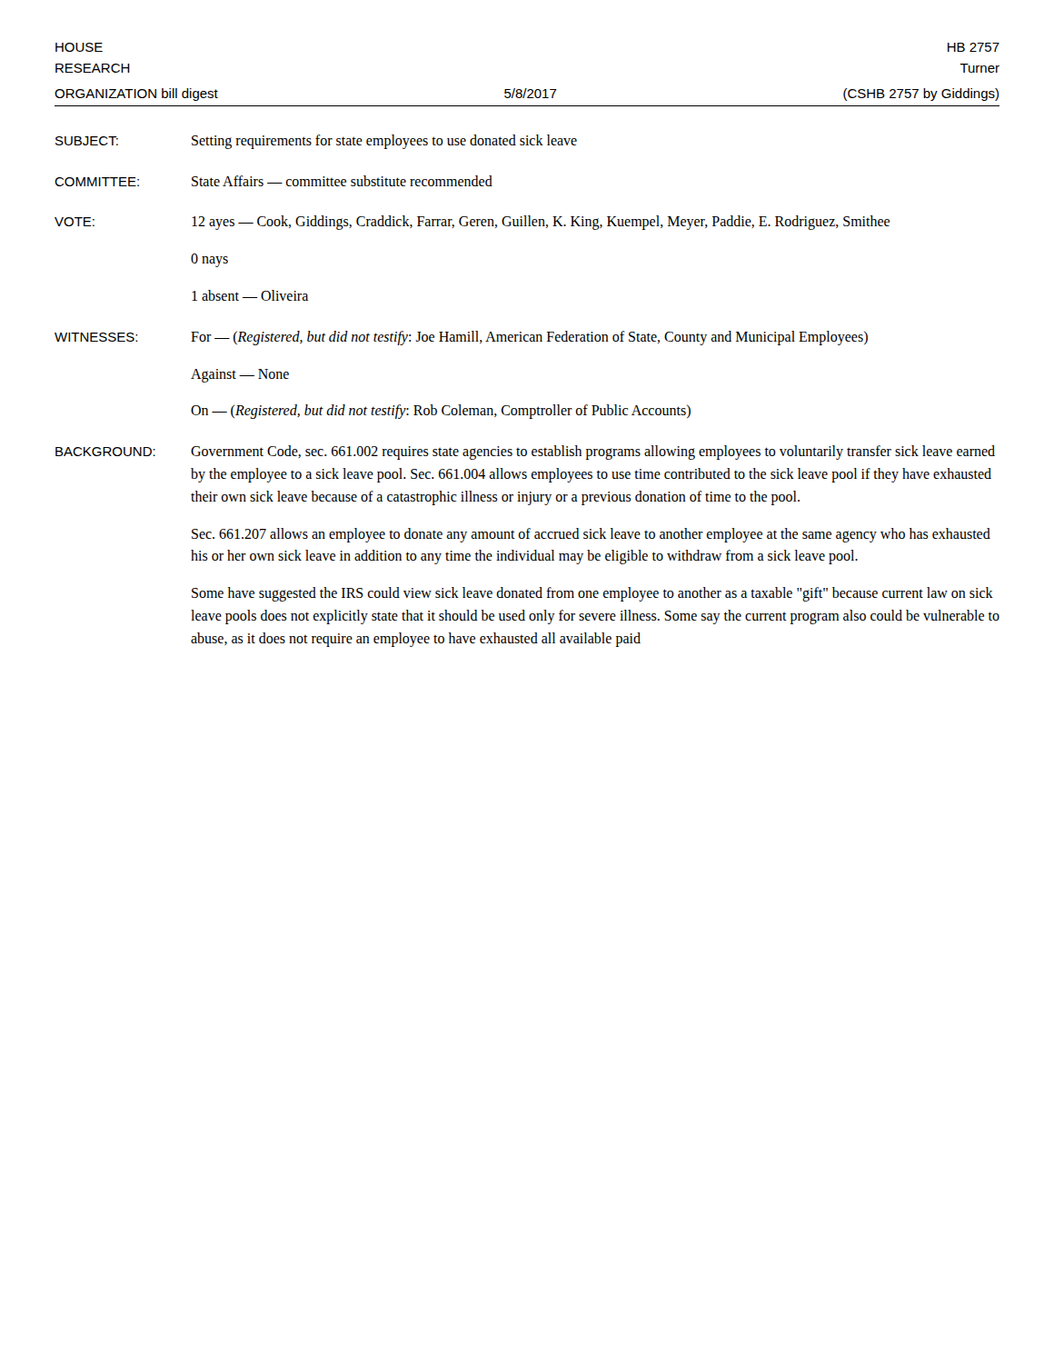HOUSE
RESEARCH
HB 2757
Turner
ORGANIZATION bill digest
5/8/2017
(CSHB 2757 by Giddings)
SUBJECT:
Setting requirements for state employees to use donated sick leave
COMMITTEE:
State Affairs — committee substitute recommended
VOTE:
12 ayes — Cook, Giddings, Craddick, Farrar, Geren, Guillen, K. King, Kuempel, Meyer, Paddie, E. Rodriguez, Smithee
0 nays
1 absent — Oliveira
WITNESSES:
For — (Registered, but did not testify: Joe Hamill, American Federation of State, County and Municipal Employees)
Against — None
On — (Registered, but did not testify: Rob Coleman, Comptroller of Public Accounts)
BACKGROUND:
Government Code, sec. 661.002 requires state agencies to establish programs allowing employees to voluntarily transfer sick leave earned by the employee to a sick leave pool. Sec. 661.004 allows employees to use time contributed to the sick leave pool if they have exhausted their own sick leave because of a catastrophic illness or injury or a previous donation of time to the pool.
Sec. 661.207 allows an employee to donate any amount of accrued sick leave to another employee at the same agency who has exhausted his or her own sick leave in addition to any time the individual may be eligible to withdraw from a sick leave pool.
Some have suggested the IRS could view sick leave donated from one employee to another as a taxable "gift" because current law on sick leave pools does not explicitly state that it should be used only for severe illness. Some say the current program also could be vulnerable to abuse, as it does not require an employee to have exhausted all available paid